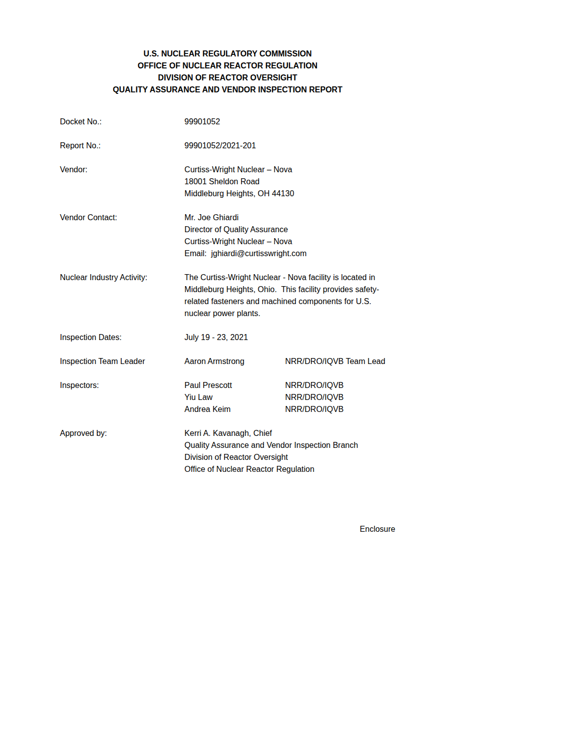U.S. NUCLEAR REGULATORY COMMISSION
OFFICE OF NUCLEAR REACTOR REGULATION
DIVISION OF REACTOR OVERSIGHT
QUALITY ASSURANCE AND VENDOR INSPECTION REPORT
Docket No.:
99901052
Report No.:
99901052/2021-201
Vendor:
Curtiss-Wright Nuclear – Nova
18001 Sheldon Road
Middleburg Heights, OH 44130
Vendor Contact:
Mr. Joe Ghiardi
Director of Quality Assurance
Curtiss-Wright Nuclear – Nova
Email: jghiardi@curtisswright.com
Nuclear Industry Activity:
The Curtiss-Wright Nuclear - Nova facility is located in Middleburg Heights, Ohio. This facility provides safety-related fasteners and machined components for U.S. nuclear power plants.
Inspection Dates:
July 19 - 23, 2021
Inspection Team Leader
Aaron Armstrong
NRR/DRO/IQVB Team Lead
Inspectors:
Paul Prescott
Yiu Law
Andrea Keim
NRR/DRO/IQVB
NRR/DRO/IQVB
NRR/DRO/IQVB
Approved by:
Kerri A. Kavanagh, Chief
Quality Assurance and Vendor Inspection Branch
Division of Reactor Oversight
Office of Nuclear Reactor Regulation
Enclosure